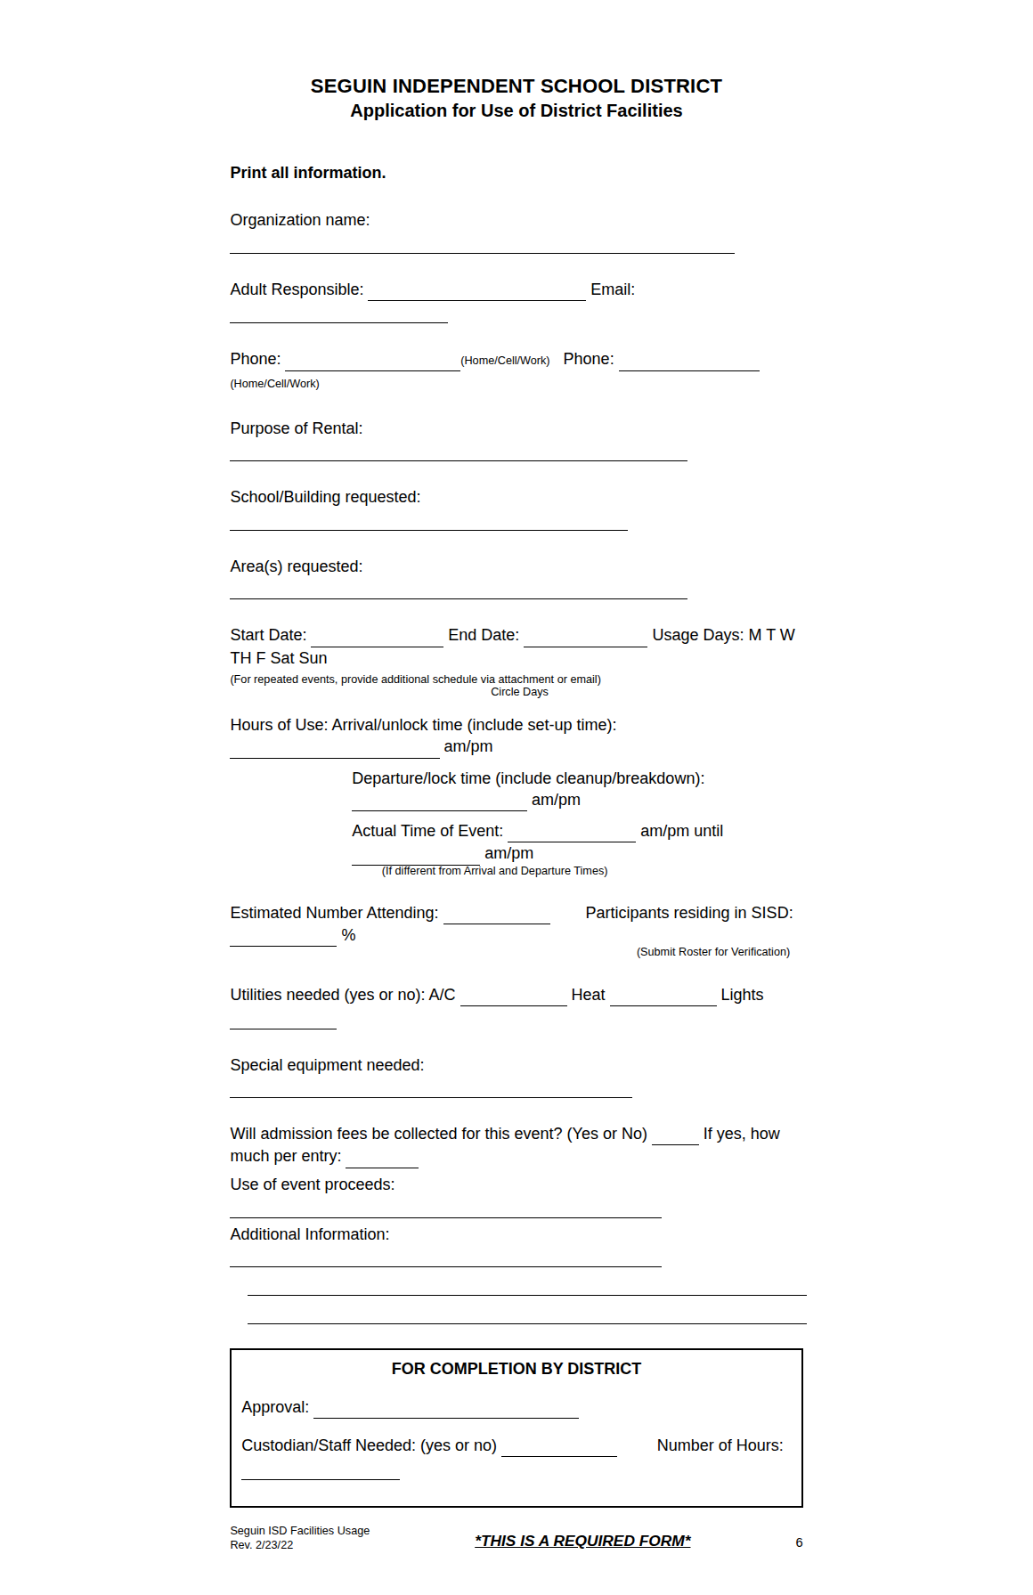SEGUIN INDEPENDENT SCHOOL DISTRICT
Application for Use of District Facilities
Print all information.
Organization name:
Adult Responsible: Email:
Phone: (Home/Cell/Work) Phone: (Home/Cell/Work)
Purpose of Rental:
School/Building requested:
Area(s) requested:
Start Date: End Date: Usage Days: M T W TH F Sat Sun
(For repeated events, provide additional schedule via attachment or email) Circle Days
Hours of Use: Arrival/unlock time (include set-up time): am/pm
Departure/lock time (include cleanup/breakdown): am/pm
Actual Time of Event: am/pm until am/pm (If different from Arrival and Departure Times)
Estimated Number Attending: Participants residing in SISD: % (Submit Roster for Verification)
Utilities needed (yes or no): A/C Heat Lights
Special equipment needed:
Will admission fees be collected for this event? (Yes or No) If yes, how much per entry:
Use of event proceeds:
Additional Information:
FOR COMPLETION BY DISTRICT
Approval:
Custodian/Staff Needed: (yes or no) Number of Hours:
Seguin ISD Facilities Usage
Rev. 2/23/22
*THIS IS A REQUIRED FORM*
6